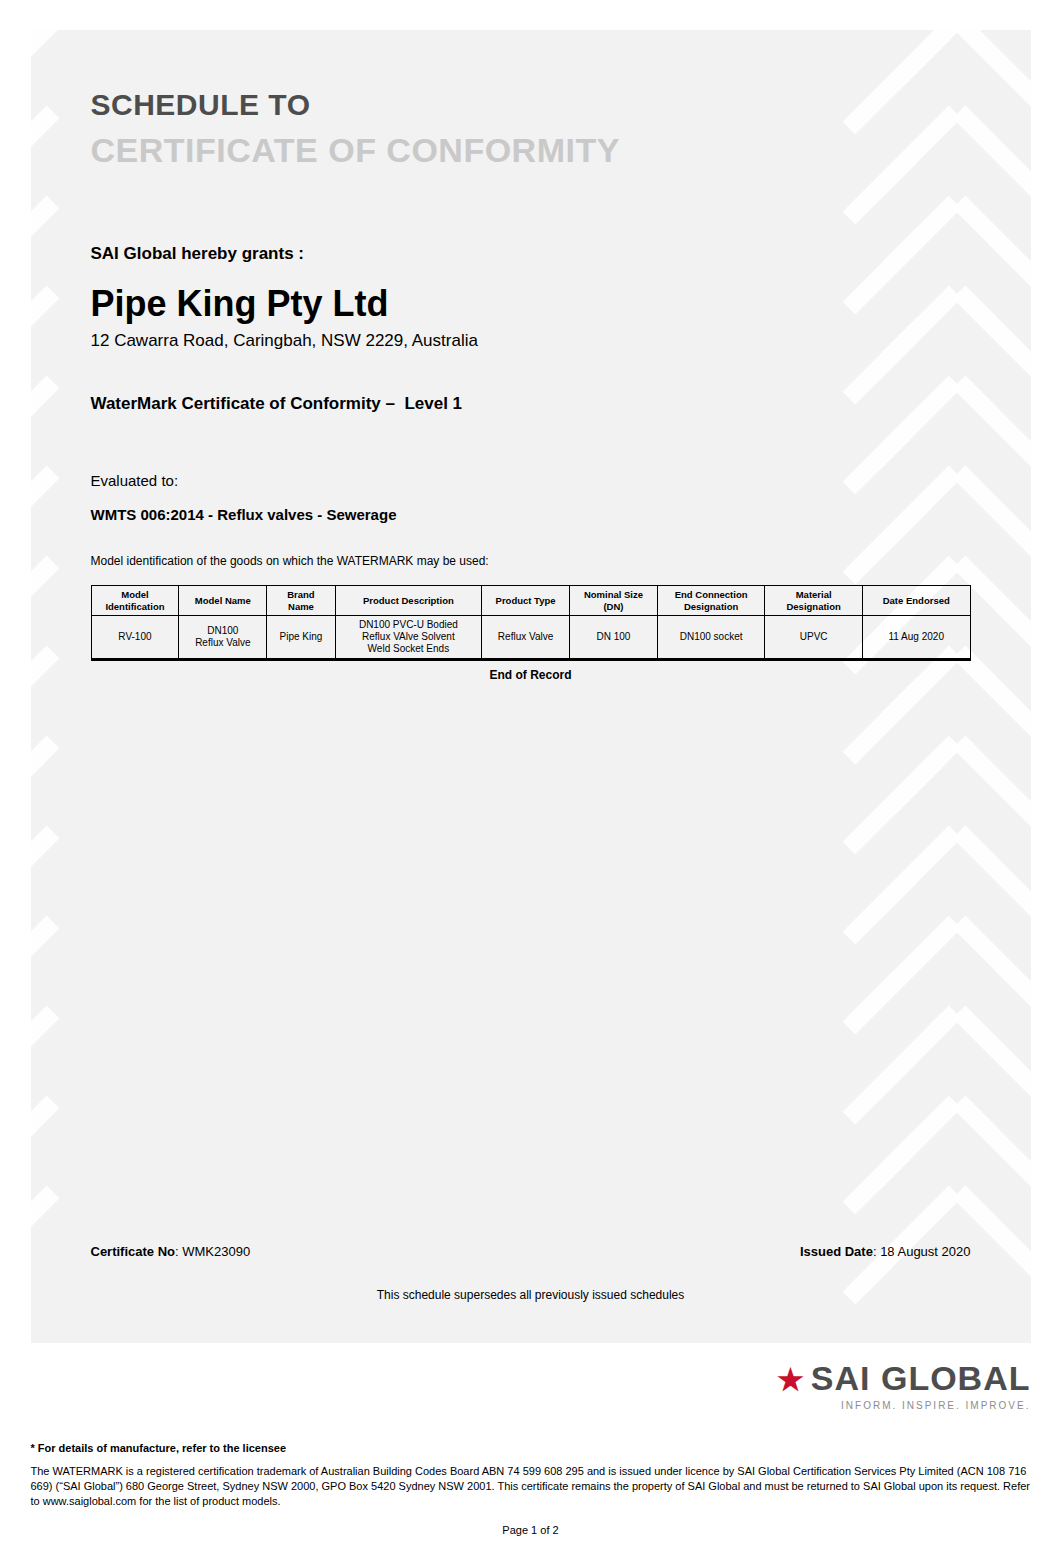SCHEDULE TO
CERTIFICATE OF CONFORMITY
SAI Global hereby grants :
Pipe King Pty Ltd
12 Cawarra Road, Caringbah, NSW 2229, Australia
WaterMark Certificate of Conformity – Level 1
Evaluated to:
WMTS 006:2014 - Reflux valves - Sewerage
Model identification of the goods on which the WATERMARK may be used:
| Model Identification | Model Name | Brand Name | Product Description | Product Type | Nominal Size (DN) | End Connection Designation | Material Designation | Date Endorsed |
| --- | --- | --- | --- | --- | --- | --- | --- | --- |
| RV-100 | DN100 Reflux Valve | Pipe King | DN100 PVC-U Bodied Reflux VAlve Solvent Weld Socket Ends | Reflux Valve | DN 100 | DN100 socket | UPVC | 11 Aug 2020 |
End of Record
Certificate No: WMK23090
Issued Date: 18 August 2020
This schedule supersedes all previously issued schedules
★SAI GLOBAL
INFORM. INSPIRE. IMPROVE.
* For details of manufacture, refer to the licensee
The WATERMARK is a registered certification trademark of Australian Building Codes Board ABN 74 599 608 295 and is issued under licence by SAI Global Certification Services Pty Limited (ACN 108 716 669) (“SAI Global”) 680 George Street, Sydney NSW 2000, GPO Box 5420 Sydney NSW 2001. This certificate remains the property of SAI Global and must be returned to SAI Global upon its request. Refer to www.saiglobal.com for the list of product models.
Page 1 of 2